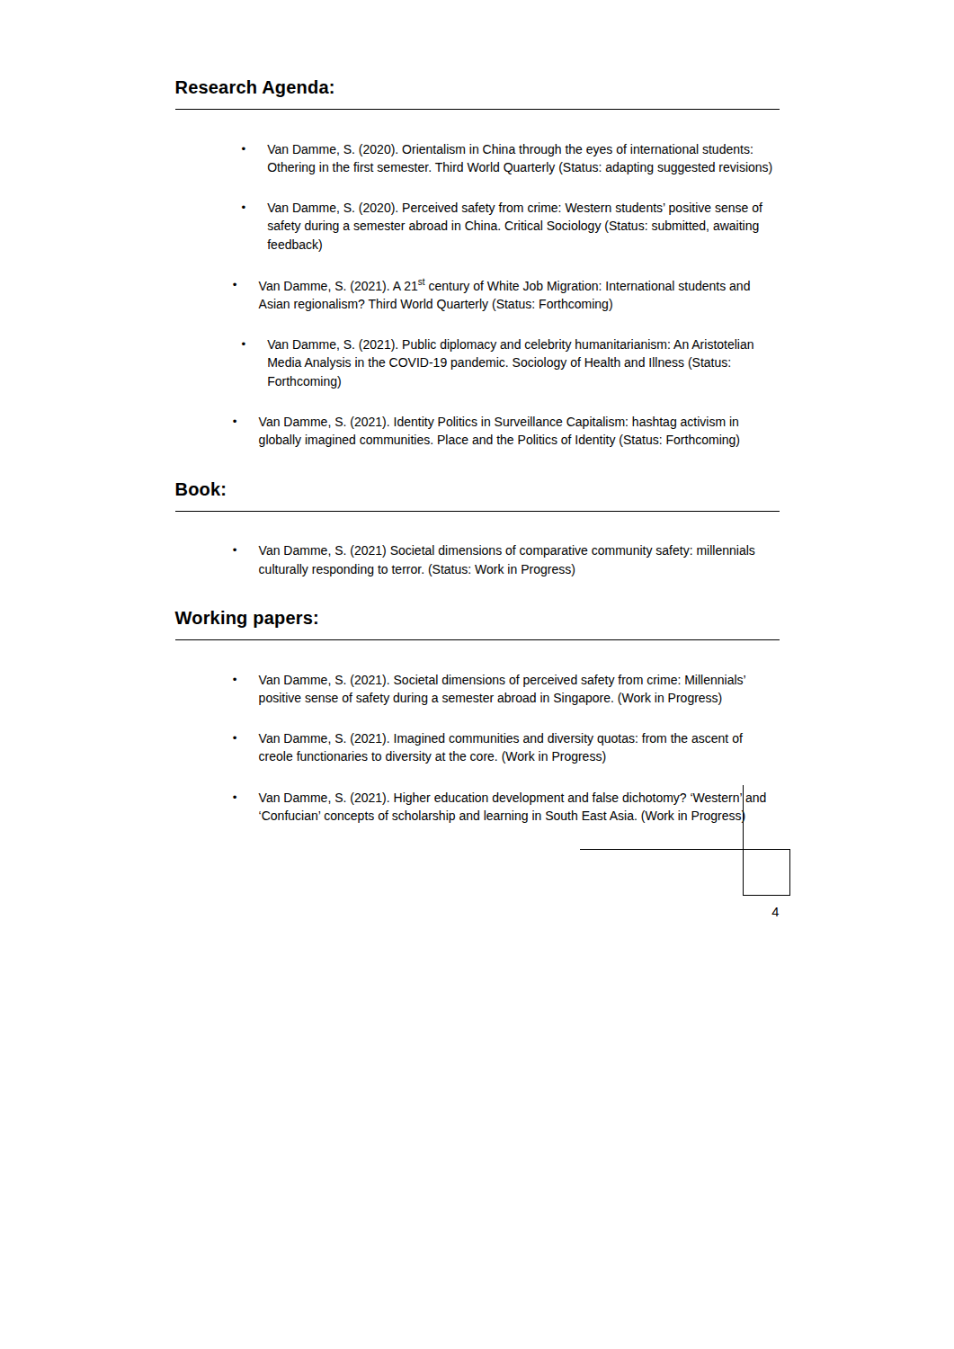Research Agenda:
Van Damme, S. (2020). Orientalism in China through the eyes of international students: Othering in the first semester. Third World Quarterly (Status: adapting suggested revisions)
Van Damme, S. (2020). Perceived safety from crime: Western students’ positive sense of safety during a semester abroad in China. Critical Sociology (Status: submitted, awaiting feedback)
Van Damme, S. (2021). A 21st century of White Job Migration: International students and Asian regionalism? Third World Quarterly (Status: Forthcoming)
Van Damme, S. (2021). Public diplomacy and celebrity humanitarianism: An Aristotelian Media Analysis in the COVID-19 pandemic. Sociology of Health and Illness (Status: Forthcoming)
Van Damme, S. (2021). Identity Politics in Surveillance Capitalism: hashtag activism in globally imagined communities. Place and the Politics of Identity (Status: Forthcoming)
Book:
Van Damme, S. (2021) Societal dimensions of comparative community safety: millennials culturally responding to terror. (Status: Work in Progress)
Working papers:
Van Damme, S. (2021). Societal dimensions of perceived safety from crime: Millennials’ positive sense of safety during a semester abroad in Singapore. (Work in Progress)
Van Damme, S. (2021). Imagined communities and diversity quotas: from the ascent of creole functionaries to diversity at the core. (Work in Progress)
Van Damme, S. (2021). Higher education development and false dichotomy? ‘Western’ and ‘Confucian’ concepts of scholarship and learning in South East Asia. (Work in Progress)
4